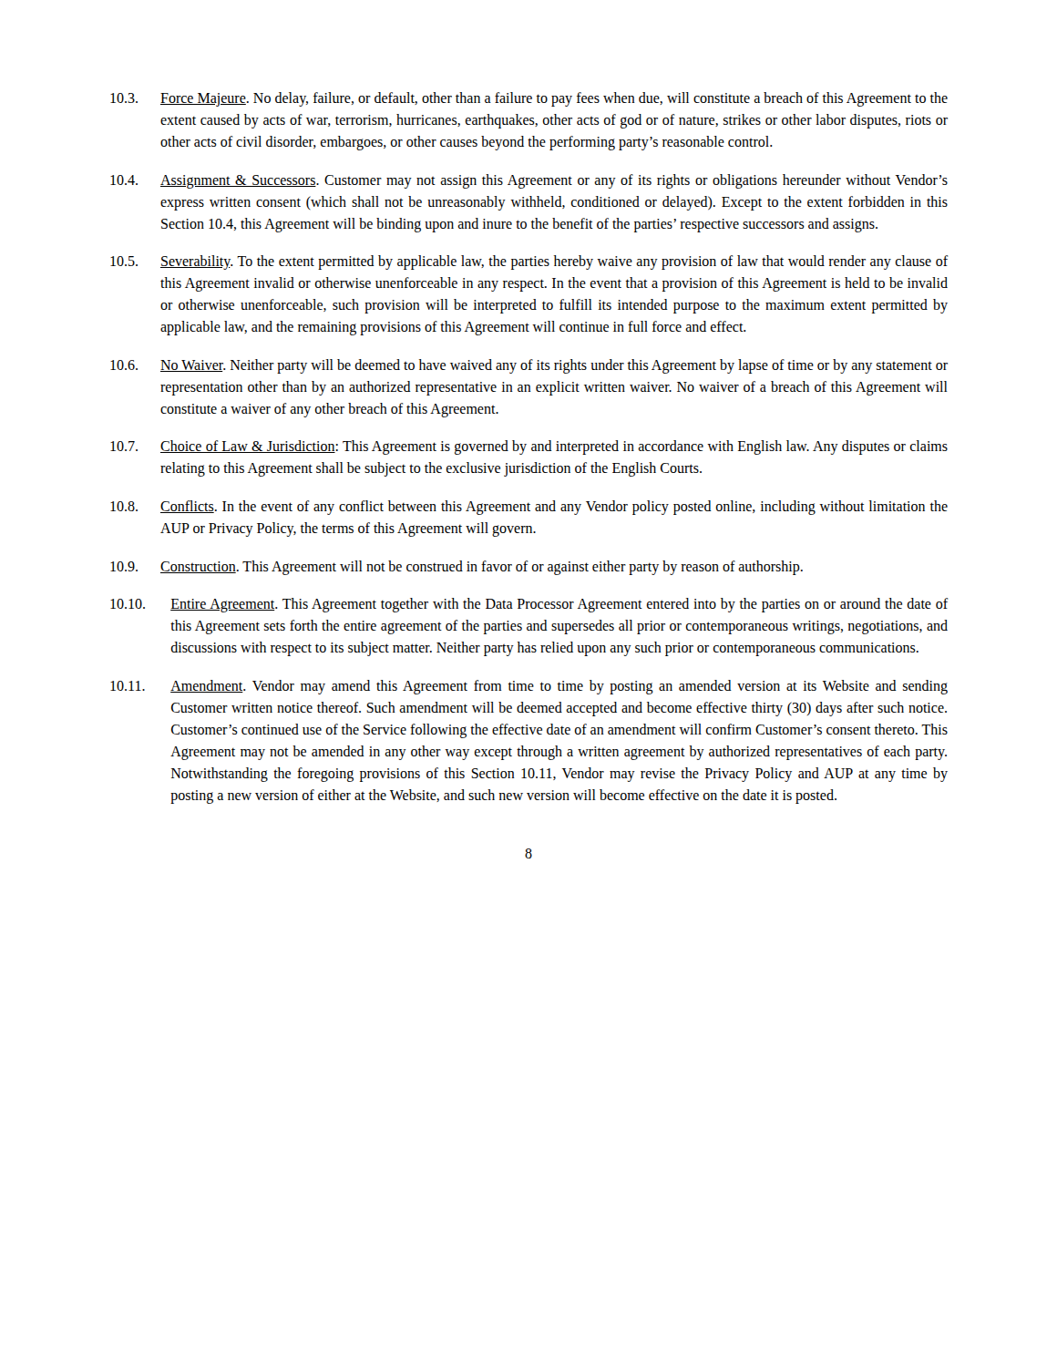10.3. Force Majeure. No delay, failure, or default, other than a failure to pay fees when due, will constitute a breach of this Agreement to the extent caused by acts of war, terrorism, hurricanes, earthquakes, other acts of god or of nature, strikes or other labor disputes, riots or other acts of civil disorder, embargoes, or other causes beyond the performing party’s reasonable control.
10.4. Assignment & Successors. Customer may not assign this Agreement or any of its rights or obligations hereunder without Vendor’s express written consent (which shall not be unreasonably withheld, conditioned or delayed). Except to the extent forbidden in this Section 10.4, this Agreement will be binding upon and inure to the benefit of the parties’ respective successors and assigns.
10.5. Severability. To the extent permitted by applicable law, the parties hereby waive any provision of law that would render any clause of this Agreement invalid or otherwise unenforceable in any respect. In the event that a provision of this Agreement is held to be invalid or otherwise unenforceable, such provision will be interpreted to fulfill its intended purpose to the maximum extent permitted by applicable law, and the remaining provisions of this Agreement will continue in full force and effect.
10.6. No Waiver. Neither party will be deemed to have waived any of its rights under this Agreement by lapse of time or by any statement or representation other than by an authorized representative in an explicit written waiver. No waiver of a breach of this Agreement will constitute a waiver of any other breach of this Agreement.
10.7. Choice of Law & Jurisdiction: This Agreement is governed by and interpreted in accordance with English law. Any disputes or claims relating to this Agreement shall be subject to the exclusive jurisdiction of the English Courts.
10.8. Conflicts. In the event of any conflict between this Agreement and any Vendor policy posted online, including without limitation the AUP or Privacy Policy, the terms of this Agreement will govern.
10.9. Construction. This Agreement will not be construed in favor of or against either party by reason of authorship.
10.10. Entire Agreement. This Agreement together with the Data Processor Agreement entered into by the parties on or around the date of this Agreement sets forth the entire agreement of the parties and supersedes all prior or contemporaneous writings, negotiations, and discussions with respect to its subject matter. Neither party has relied upon any such prior or contemporaneous communications.
10.11. Amendment. Vendor may amend this Agreement from time to time by posting an amended version at its Website and sending Customer written notice thereof. Such amendment will be deemed accepted and become effective thirty (30) days after such notice. Customer’s continued use of the Service following the effective date of an amendment will confirm Customer’s consent thereto. This Agreement may not be amended in any other way except through a written agreement by authorized representatives of each party. Notwithstanding the foregoing provisions of this Section 10.11, Vendor may revise the Privacy Policy and AUP at any time by posting a new version of either at the Website, and such new version will become effective on the date it is posted.
8